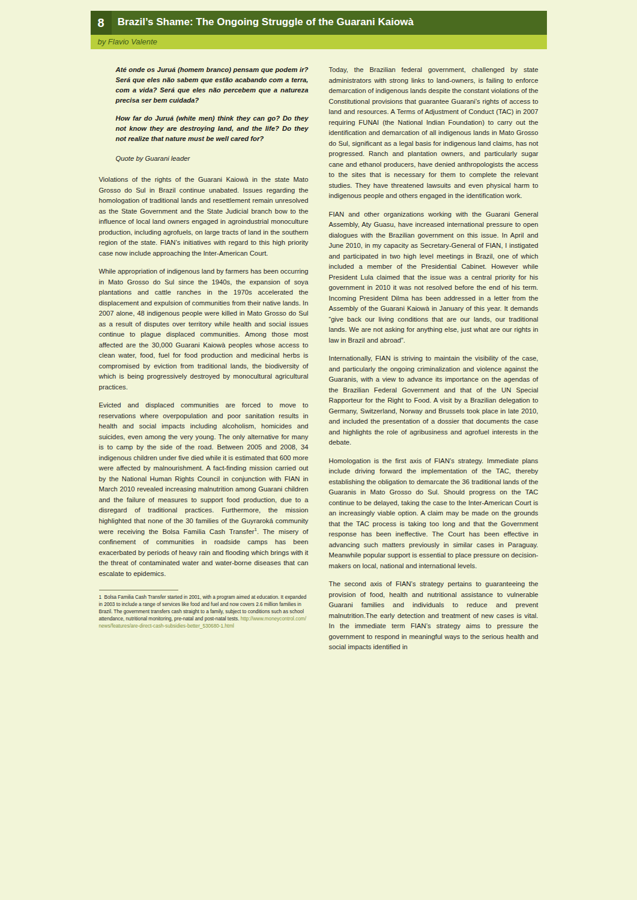8
Brazil’s Shame: The Ongoing Struggle of the Guarani Kaiowà
by Flavio Valente
Até onde os Juruá (homem branco) pensam que podem ir? Será que eles não sabem que estão acabando com a terra, com a vida? Será que eles não percebem que a natureza precisa ser bem cuidada?
How far do Juruá (white men) think they can go? Do they not know they are destroying land, and the life? Do they not realize that nature must be well cared for?
Quote by Guarani leader
Violations of the rights of the Guarani Kaiowà in the state Mato Grosso do Sul in Brazil continue unabated. Issues regarding the homologation of traditional lands and resettlement remain unresolved as the State Government and the State Judicial branch bow to the influence of local land owners engaged in agroindustrial monoculture production, including agrofuels, on large tracts of land in the southern region of the state. FIAN’s initiatives with regard to this high priority case now include approaching the Inter-American Court.
While appropriation of indigenous land by farmers has been occurring in Mato Grosso do Sul since the 1940s, the expansion of soya plantations and cattle ranches in the 1970s accelerated the displacement and expulsion of communities from their native lands. In 2007 alone, 48 indigenous people were killed in Mato Grosso do Sul as a result of disputes over territory while health and social issues continue to plague displaced communities. Among those most affected are the 30,000 Guarani Kaiowà peoples whose access to clean water, food, fuel for food production and medicinal herbs is compromised by eviction from traditional lands, the biodiversity of which is being progressively destroyed by monocultural agricultural practices.
Evicted and displaced communities are forced to move to reservations where overpopulation and poor sanitation results in health and social impacts including alcoholism, homicides and suicides, even among the very young. The only alternative for many is to camp by the side of the road. Between 2005 and 2008, 34 indigenous children under five died while it is estimated that 600 more were affected by malnourishment. A fact-finding mission carried out by the National Human Rights Council in conjunction with FIAN in March 2010 revealed increasing malnutrition among Guarani children and the failure of measures to support food production, due to a disregard of traditional practices. Furthermore, the mission highlighted that none of the 30 families of the Guyraroká community were receiving the Bolsa Familia Cash Transfer1. The misery of confinement of communities in roadside camps has been exacerbated by periods of heavy rain and flooding which brings with it the threat of contaminated water and water-borne diseases that can escalate to epidemics.
1 Bolsa Familia Cash Transfer started in 2001, with a program aimed at education. It expanded in 2003 to include a range of services like food and fuel and now covers 2.6 million families in Brazil. The government transfers cash straight to a family, subject to conditions such as school attendance, nutritional monitoring, pre-natal and post-natal tests. http://www.moneycontrol.com/news/features/are-direct-cash-subsidies-better_530680-1.html
Today, the Brazilian federal government, challenged by state administrators with strong links to land-owners, is failing to enforce demarcation of indigenous lands despite the constant violations of the Constitutional provisions that guarantee Guarani’s rights of access to land and resources. A Terms of Adjustment of Conduct (TAC) in 2007 requiring FUNAI (the National Indian Foundation) to carry out the identification and demarcation of all indigenous lands in Mato Grosso do Sul, significant as a legal basis for indigenous land claims, has not progressed. Ranch and plantation owners, and particularly sugar cane and ethanol producers, have denied anthropologists the access to the sites that is necessary for them to complete the relevant studies. They have threatened lawsuits and even physical harm to indigenous people and others engaged in the identification work.
FIAN and other organizations working with the Guarani General Assembly, Aty Guasu, have increased international pressure to open dialogues with the Brazilian government on this issue. In April and June 2010, in my capacity as Secretary-General of FIAN, I instigated and participated in two high level meetings in Brazil, one of which included a member of the Presidential Cabinet. However while President Lula claimed that the issue was a central priority for his government in 2010 it was not resolved before the end of his term. Incoming President Dilma has been addressed in a letter from the Assembly of the Guarani Kaiowà in January of this year. It demands “give back our living conditions that are our lands, our traditional lands. We are not asking for anything else, just what are our rights in law in Brazil and abroad”.
Internationally, FIAN is striving to maintain the visibility of the case, and particularly the ongoing criminalization and violence against the Guaranis, with a view to advance its importance on the agendas of the Brazilian Federal Government and that of the UN Special Rapporteur for the Right to Food. A visit by a Brazilian delegation to Germany, Switzerland, Norway and Brussels took place in late 2010, and included the presentation of a dossier that documents the case and highlights the role of agribusiness and agrofuel interests in the debate.
Homologation is the first axis of FIAN’s strategy. Immediate plans include driving forward the implementation of the TAC, thereby establishing the obligation to demarcate the 36 traditional lands of the Guaranis in Mato Grosso do Sul. Should progress on the TAC continue to be delayed, taking the case to the Inter-American Court is an increasingly viable option. A claim may be made on the grounds that the TAC process is taking too long and that the Government response has been ineffective. The Court has been effective in advancing such matters previously in similar cases in Paraguay. Meanwhile popular support is essential to place pressure on decision-makers on local, national and international levels.
The second axis of FIAN’s strategy pertains to guaranteeing the provision of food, health and nutritional assistance to vulnerable Guarani families and individuals to reduce and prevent malnutrition.The early detection and treatment of new cases is vital. In the immediate term FIAN’s strategy aims to pressure the government to respond in meaningful ways to the serious health and social impacts identified in